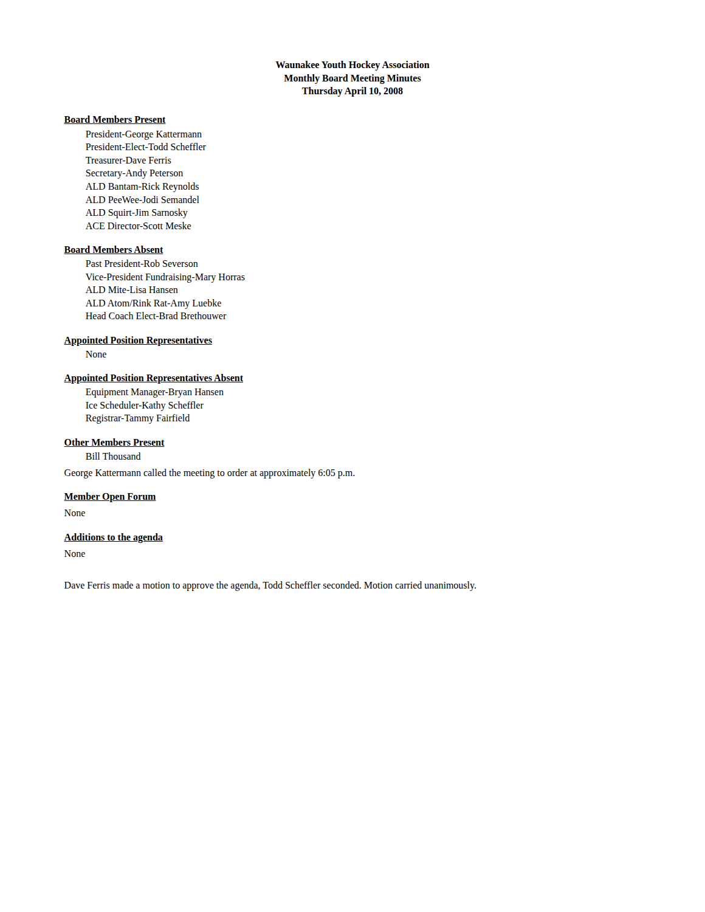Waunakee Youth Hockey Association
Monthly Board Meeting Minutes
Thursday April 10, 2008
Board Members Present
President-George Kattermann
President-Elect-Todd Scheffler
Treasurer-Dave Ferris
Secretary-Andy Peterson
ALD Bantam-Rick Reynolds
ALD PeeWee-Jodi Semandel
ALD Squirt-Jim Sarnosky
ACE Director-Scott Meske
Board Members Absent
Past President-Rob Severson
Vice-President Fundraising-Mary Horras
ALD Mite-Lisa Hansen
ALD Atom/Rink Rat-Amy Luebke
Head Coach Elect-Brad Brethouwer
Appointed Position Representatives
None
Appointed Position Representatives Absent
Equipment Manager-Bryan Hansen
Ice Scheduler-Kathy Scheffler
Registrar-Tammy Fairfield
Other Members Present
Bill Thousand
George Kattermann called the meeting to order at approximately 6:05 p.m.
Member Open Forum
None
Additions to the agenda
None
Dave Ferris made a motion to approve the agenda, Todd Scheffler seconded. Motion carried unanimously.